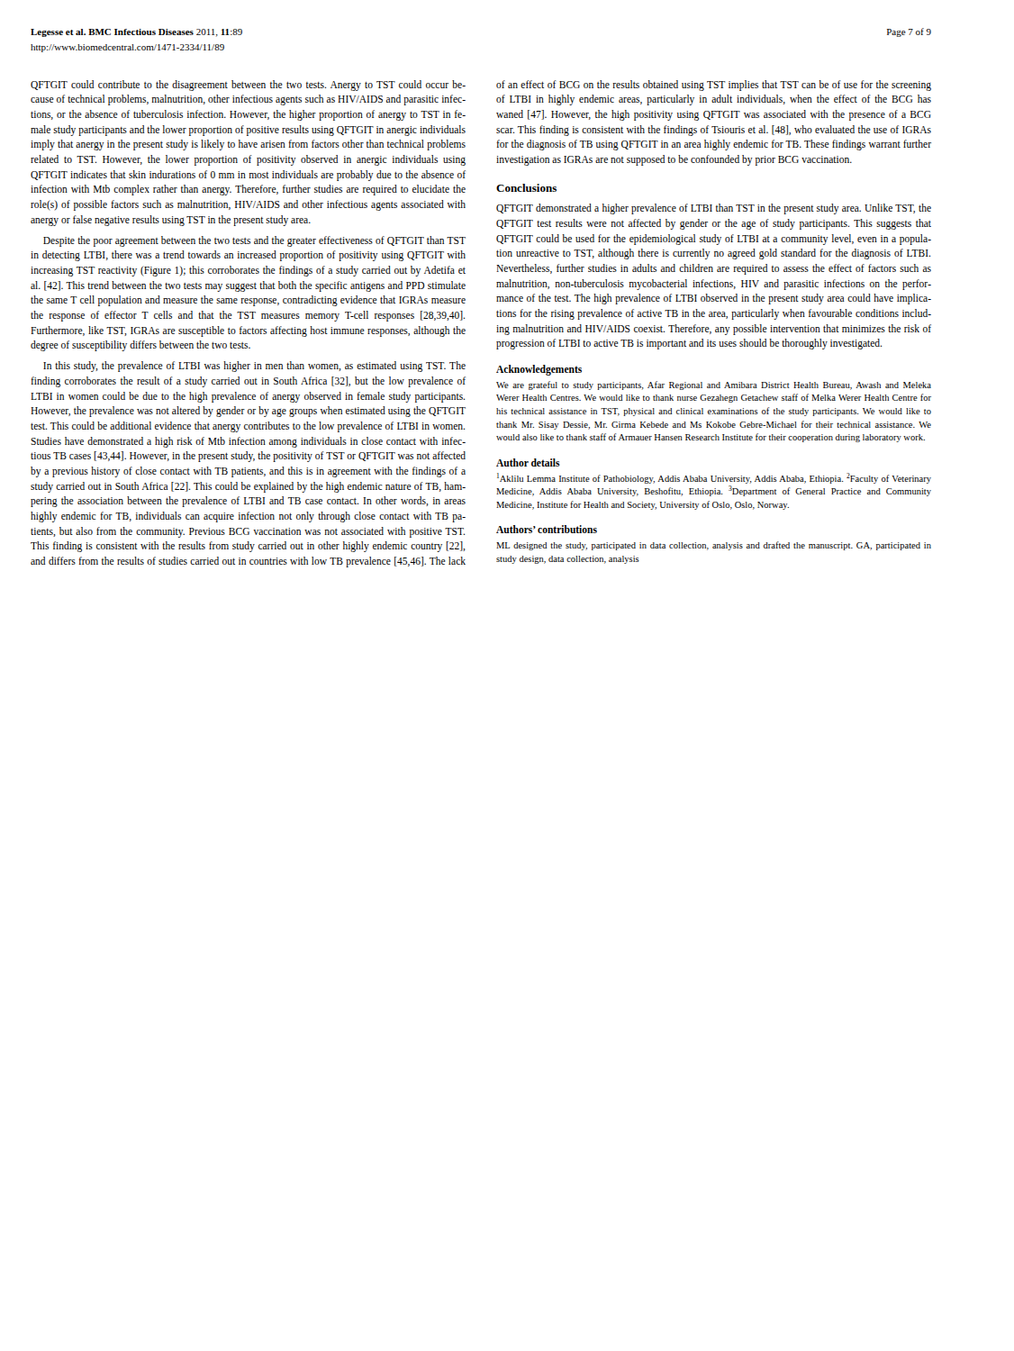Legesse et al. BMC Infectious Diseases 2011, 11:89 http://www.biomedcentral.com/1471-2334/11/89
Page 7 of 9
QFTGIT could contribute to the disagreement between the two tests. Anergy to TST could occur because of technical problems, malnutrition, other infectious agents such as HIV/AIDS and parasitic infections, or the absence of tuberculosis infection. However, the higher proportion of anergy to TST in female study participants and the lower proportion of positive results using QFTGIT in anergic individuals imply that anergy in the present study is likely to have arisen from factors other than technical problems related to TST. However, the lower proportion of positivity observed in anergic individuals using QFTGIT indicates that skin indurations of 0 mm in most individuals are probably due to the absence of infection with Mtb complex rather than anergy. Therefore, further studies are required to elucidate the role(s) of possible factors such as malnutrition, HIV/AIDS and other infectious agents associated with anergy or false negative results using TST in the present study area.
Despite the poor agreement between the two tests and the greater effectiveness of QFTGIT than TST in detecting LTBI, there was a trend towards an increased proportion of positivity using QFTGIT with increasing TST reactivity (Figure 1); this corroborates the findings of a study carried out by Adetifa et al. [42]. This trend between the two tests may suggest that both the specific antigens and PPD stimulate the same T cell population and measure the same response, contradicting evidence that IGRAs measure the response of effector T cells and that the TST measures memory T-cell responses [28,39,40]. Furthermore, like TST, IGRAs are susceptible to factors affecting host immune responses, although the degree of susceptibility differs between the two tests.
In this study, the prevalence of LTBI was higher in men than women, as estimated using TST. The finding corroborates the result of a study carried out in South Africa [32], but the low prevalence of LTBI in women could be due to the high prevalence of anergy observed in female study participants. However, the prevalence was not altered by gender or by age groups when estimated using the QFTGIT test. This could be additional evidence that anergy contributes to the low prevalence of LTBI in women. Studies have demonstrated a high risk of Mtb infection among individuals in close contact with infectious TB cases [43,44]. However, in the present study, the positivity of TST or QFTGIT was not affected by a previous history of close contact with TB patients, and this is in agreement with the findings of a study carried out in South Africa [22]. This could be explained by the high endemic nature of TB, hampering the association between the prevalence of LTBI and TB case contact. In other words, in areas highly endemic for TB, individuals can acquire infection not only through close contact with TB patients, but also from the community. Previous BCG vaccination was not associated with positive TST. This finding is consistent with the results from study carried out in other highly endemic country [22], and differs from the results of studies carried out in countries with low TB prevalence [45,46]. The lack of an effect of BCG on the results obtained using TST implies that TST can be of use for the screening of LTBI in highly endemic areas, particularly in adult individuals, when the effect of the BCG has waned [47]. However, the high positivity using QFTGIT was associated with the presence of a BCG scar. This finding is consistent with the findings of Tsiouris et al. [48], who evaluated the use of IGRAs for the diagnosis of TB using QFTGIT in an area highly endemic for TB. These findings warrant further investigation as IGRAs are not supposed to be confounded by prior BCG vaccination.
Conclusions
QFTGIT demonstrated a higher prevalence of LTBI than TST in the present study area. Unlike TST, the QFTGIT test results were not affected by gender or the age of study participants. This suggests that QFTGIT could be used for the epidemiological study of LTBI at a community level, even in a population unreactive to TST, although there is currently no agreed gold standard for the diagnosis of LTBI. Nevertheless, further studies in adults and children are required to assess the effect of factors such as malnutrition, non-tuberculosis mycobacterial infections, HIV and parasitic infections on the performance of the test. The high prevalence of LTBI observed in the present study area could have implications for the rising prevalence of active TB in the area, particularly when favourable conditions including malnutrition and HIV/AIDS coexist. Therefore, any possible intervention that minimizes the risk of progression of LTBI to active TB is important and its uses should be thoroughly investigated.
Acknowledgements
We are grateful to study participants, Afar Regional and Amibara District Health Bureau, Awash and Meleka Werer Health Centres. We would like to thank nurse Gezahegn Getachew staff of Melka Werer Health Centre for his technical assistance in TST, physical and clinical examinations of the study participants. We would like to thank Mr. Sisay Dessie, Mr. Girma Kebede and Ms Kokobe Gebre-Michael for their technical assistance. We would also like to thank staff of Armauer Hansen Research Institute for their cooperation during laboratory work.
Author details
1Aklilu Lemma Institute of Pathobiology, Addis Ababa University, Addis Ababa, Ethiopia. 2Faculty of Veterinary Medicine, Addis Ababa University, Beshofitu, Ethiopia. 3Department of General Practice and Community Medicine, Institute for Health and Society, University of Oslo, Oslo, Norway.
Authors’ contributions
ML designed the study, participated in data collection, analysis and drafted the manuscript. GA, participated in study design, data collection, analysis